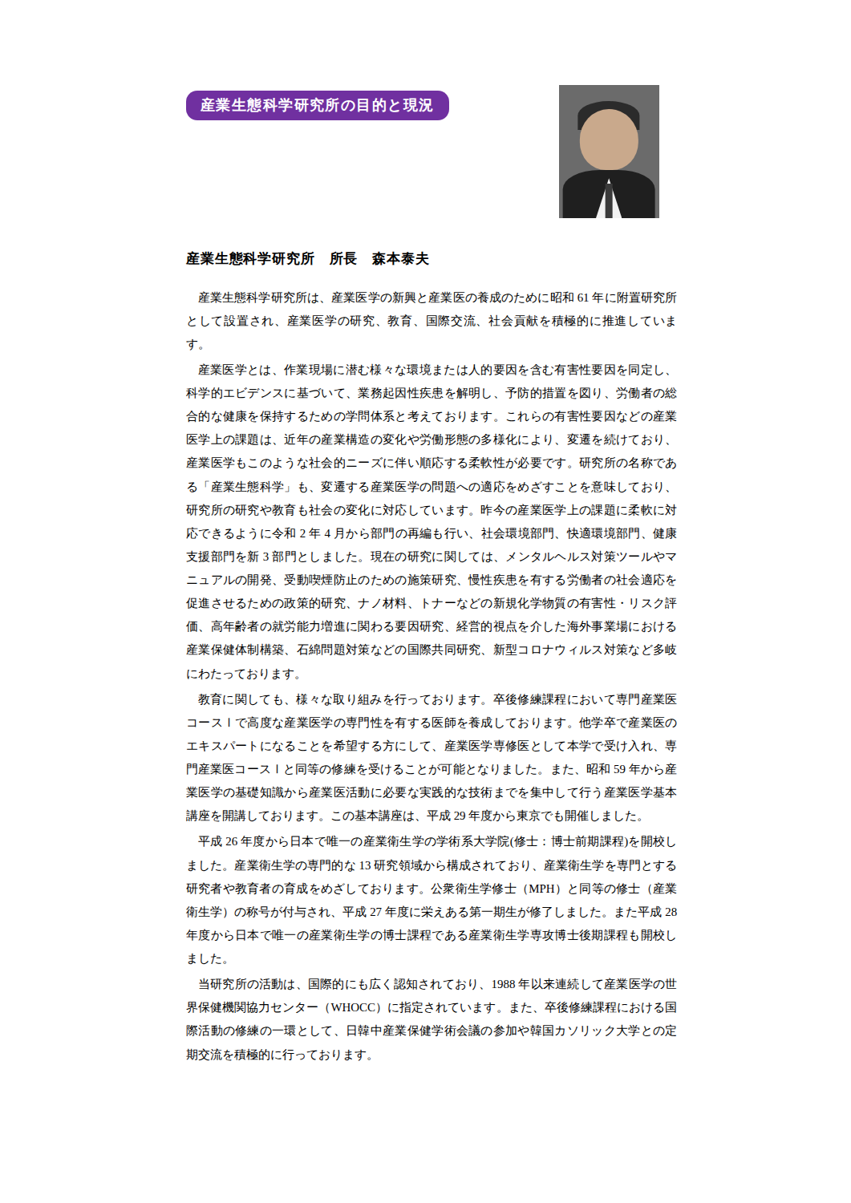産業生態科学研究所の目的と現況
産業生態科学研究所　所長　森本泰夫
産業生態科学研究所は、産業医学の新興と産業医の養成のために昭和 61 年に附置研究所として設置され、産業医学の研究、教育、国際交流、社会貢献を積極的に推進しています。
産業医学とは、作業現場に潜む様々な環境または人的要因を含む有害性要因を同定し、科学的エビデンスに基づいて、業務起因性疾患を解明し、予防的措置を図り、労働者の総合的な健康を保持するための学問体系と考えております。これらの有害性要因などの産業医学上の課題は、近年の産業構造の変化や労働形態の多様化により、変遷を続けており、産業医学もこのような社会的ニーズに伴い順応する柔軟性が必要です。研究所の名称である「産業生態科学」も、変遷する産業医学の問題への適応をめざすことを意味しており、研究所の研究や教育も社会の変化に対応しています。昨今の産業医学上の課題に柔軟に対応できるように令和 2 年 4 月から部門の再編も行い、社会環境部門、快適環境部門、健康支援部門を新 3 部門としました。現在の研究に関しては、メンタルヘルス対策ツールやマニュアルの開発、受動喫煙防止のための施策研究、慢性疾患を有する労働者の社会適応を促進させるための政策的研究、ナノ材料、トナーなどの新規化学物質の有害性・リスク評価、高年齢者の就労能力増進に関わる要因研究、経営的視点を介した海外事業場における産業保健体制構築、石綿問題対策などの国際共同研究、新型コロナウィルス対策など多岐にわたっております。
教育に関しても、様々な取り組みを行っております。卒後修練課程において専門産業医コースⅠで高度な産業医学の専門性を有する医師を養成しております。他学卒で産業医のエキスパートになることを希望する方にして、産業医学専修医として本学で受け入れ、専門産業医コースⅠと同等の修練を受けることが可能となりました。また、昭和 59 年から産業医学の基礎知識から産業医活動に必要な実践的な技術までを集中して行う産業医学基本講座を開講しております。この基本講座は、平成 29 年度から東京でも開催しました。
平成 26 年度から日本で唯一の産業衛生学の学術系大学院(修士：博士前期課程)を開校しました。産業衛生学の専門的な 13 研究領域から構成されており、産業衛生学を専門とする研究者や教育者の育成をめざしております。公衆衛生学修士（MPH）と同等の修士（産業衛生学）の称号が付与され、平成 27 年度に栄えある第一期生が修了しました。また平成 28 年度から日本で唯一の産業衛生学の博士課程である産業衛生学専攻博士後期課程も開校しました。
当研究所の活動は、国際的にも広く認知されており、1988 年以来連続して産業医学の世界保健機関協力センター（WHOCC）に指定されています。また、卒後修練課程における国際活動の修練の一環として、日韓中産業保健学術会議の参加や韓国カソリック大学との定期交流を積極的に行っております。